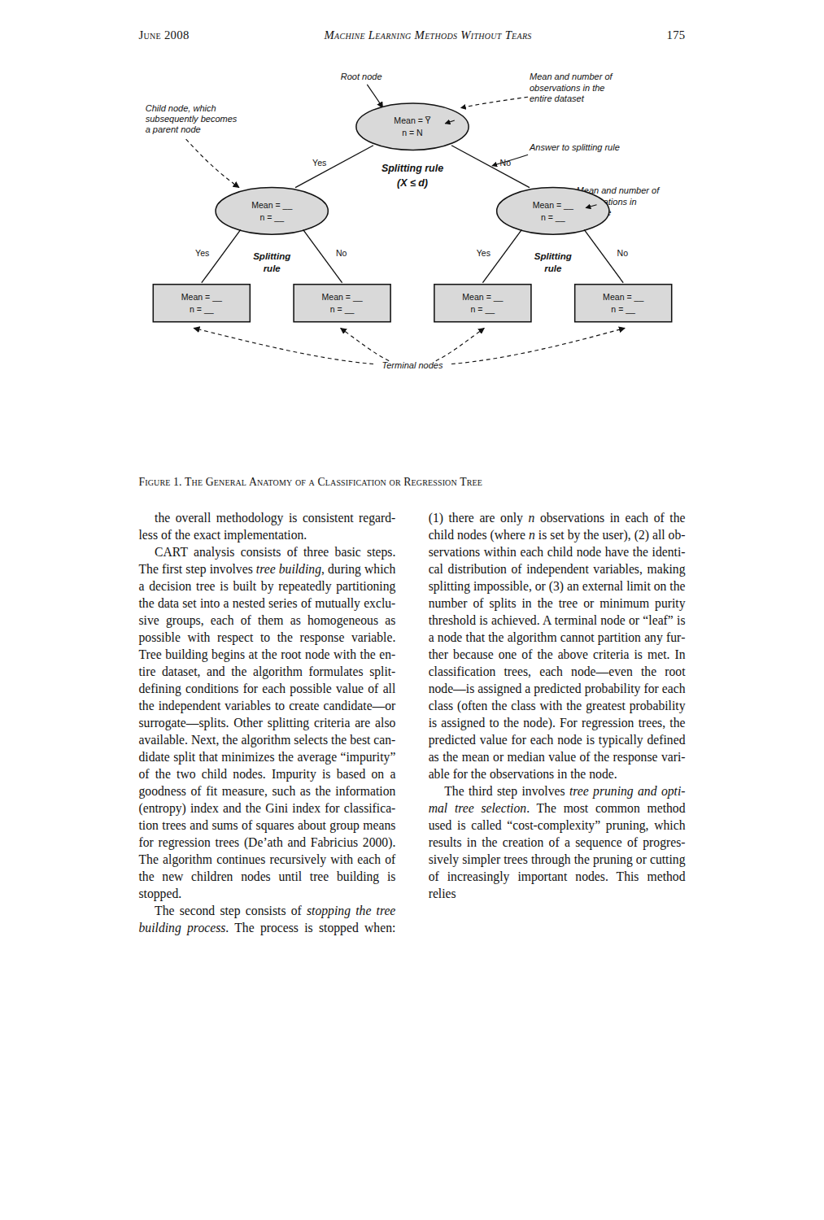June 2008 Machine Learning Methods Without Tears 175
Root node Mean and number of observations in the entire dataset Mean = Y̅ n = N Child node, which subsequently becomes a parent node Answer to splitting rule Splitting rule (X ≤ d) Yes No Mean and number of observations in the node Mean = __ n = __ Mean = __ n = __ Splitting rule Yes No Splitting rule Yes No Mean = __ n = __ Mean = __ n = __ Mean = __ n = __ Mean = __ n = __ Terminal nodes
Figure 1. The General Anatomy of a Classification or Regression Tree
the overall methodology is consistent regardless of the exact implementation.
CART analysis consists of three basic steps. The first step involves tree building, during which a decision tree is built by repeatedly partitioning the data set into a nested series of mutually exclusive groups, each of them as homogeneous as possible with respect to the response variable. Tree building begins at the root node with the entire dataset, and the algorithm formulates split-defining conditions for each possible value of all the independent variables to create candidate—or surrogate—splits. Other splitting criteria are also available. Next, the algorithm selects the best candidate split that minimizes the average “impurity” of the two child nodes. Impurity is based on a goodness of fit measure, such as the information (entropy) index and the Gini index for classification trees and sums of squares about group means for regression trees (De’ath and Fabricius 2000). The algorithm continues recursively with each of the new children nodes until tree building is stopped.
The second step consists of stopping the tree building process. The process is stopped when: (1) there are only n observations in each of the child nodes (where n is set by the user), (2) all observations within each child node have the identical distribution of independent variables, making splitting impossible, or (3) an external limit on the number of splits in the tree or minimum purity threshold is achieved. A terminal node or “leaf” is a node that the algorithm cannot partition any further because one of the above criteria is met. In classification trees, each node—even the root node—is assigned a predicted probability for each class (often the class with the greatest probability is assigned to the node). For regression trees, the predicted value for each node is typically defined as the mean or median value of the response variable for the observations in the node.
The third step involves tree pruning and optimal tree selection. The most common method used is called “cost-complexity” pruning, which results in the creation of a sequence of progressively simpler trees through the pruning or cutting of increasingly important nodes. This method relies